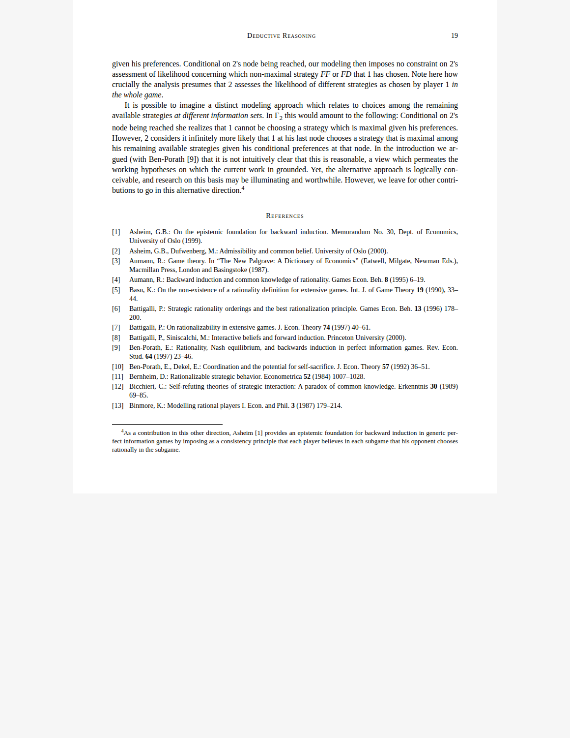Deductive Reasoning 19
given his preferences. Conditional on 2's node being reached, our modeling then imposes no constraint on 2's assessment of likelihood concerning which non-maximal strategy FF or FD that 1 has chosen. Note here how crucially the analysis presumes that 2 assesses the likelihood of different strategies as chosen by player 1 in the whole game.
It is possible to imagine a distinct modeling approach which relates to choices among the remaining available strategies at different information sets. In Γ2 this would amount to the following: Conditional on 2's node being reached she realizes that 1 cannot be choosing a strategy which is maximal given his preferences. However, 2 considers it infinitely more likely that 1 at his last node chooses a strategy that is maximal among his remaining available strategies given his conditional preferences at that node. In the introduction we argued (with Ben-Porath [9]) that it is not intuitively clear that this is reasonable, a view which permeates the working hypotheses on which the current work in grounded. Yet, the alternative approach is logically conceivable, and research on this basis may be illuminating and worthwhile. However, we leave for other contributions to go in this alternative direction.4
References
[1] Asheim, G.B.: On the epistemic foundation for backward induction. Memorandum No. 30, Dept. of Economics, University of Oslo (1999).
[2] Asheim, G.B., Dufwenberg, M.: Admissibility and common belief. University of Oslo (2000).
[3] Aumann, R.: Game theory. In “The New Palgrave: A Dictionary of Economics” (Eatwell, Milgate, Newman Eds.), Macmillan Press, London and Basingstoke (1987).
[4] Aumann, R.: Backward induction and common knowledge of rationality. Games Econ. Beh. 8 (1995) 6–19.
[5] Basu, K.: On the non-existence of a rationality definition for extensive games. Int. J. of Game Theory 19 (1990), 33–44.
[6] Battigalli, P.: Strategic rationality orderings and the best rationalization principle. Games Econ. Beh. 13 (1996) 178–200.
[7] Battigalli, P.: On rationalizability in extensive games. J. Econ. Theory 74 (1997) 40–61.
[8] Battigalli, P., Siniscalchi, M.: Interactive beliefs and forward induction. Princeton University (2000).
[9] Ben-Porath, E.: Rationality, Nash equilibrium, and backwards induction in perfect information games. Rev. Econ. Stud. 64 (1997) 23–46.
[10] Ben-Porath, E., Dekel, E.: Coordination and the potential for self-sacrifice. J. Econ. Theory 57 (1992) 36–51.
[11] Bernheim, D.: Rationalizable strategic behavior. Econometrica 52 (1984) 1007–1028.
[12] Bicchieri, C.: Self-refuting theories of strategic interaction: A paradox of common knowledge. Erkenntnis 30 (1989) 69–85.
[13] Binmore, K.: Modelling rational players I. Econ. and Phil. 3 (1987) 179–214.
4As a contribution in this other direction, Asheim [1] provides an epistemic foundation for backward induction in generic perfect information games by imposing as a consistency principle that each player believes in each subgame that his opponent chooses rationally in the subgame.